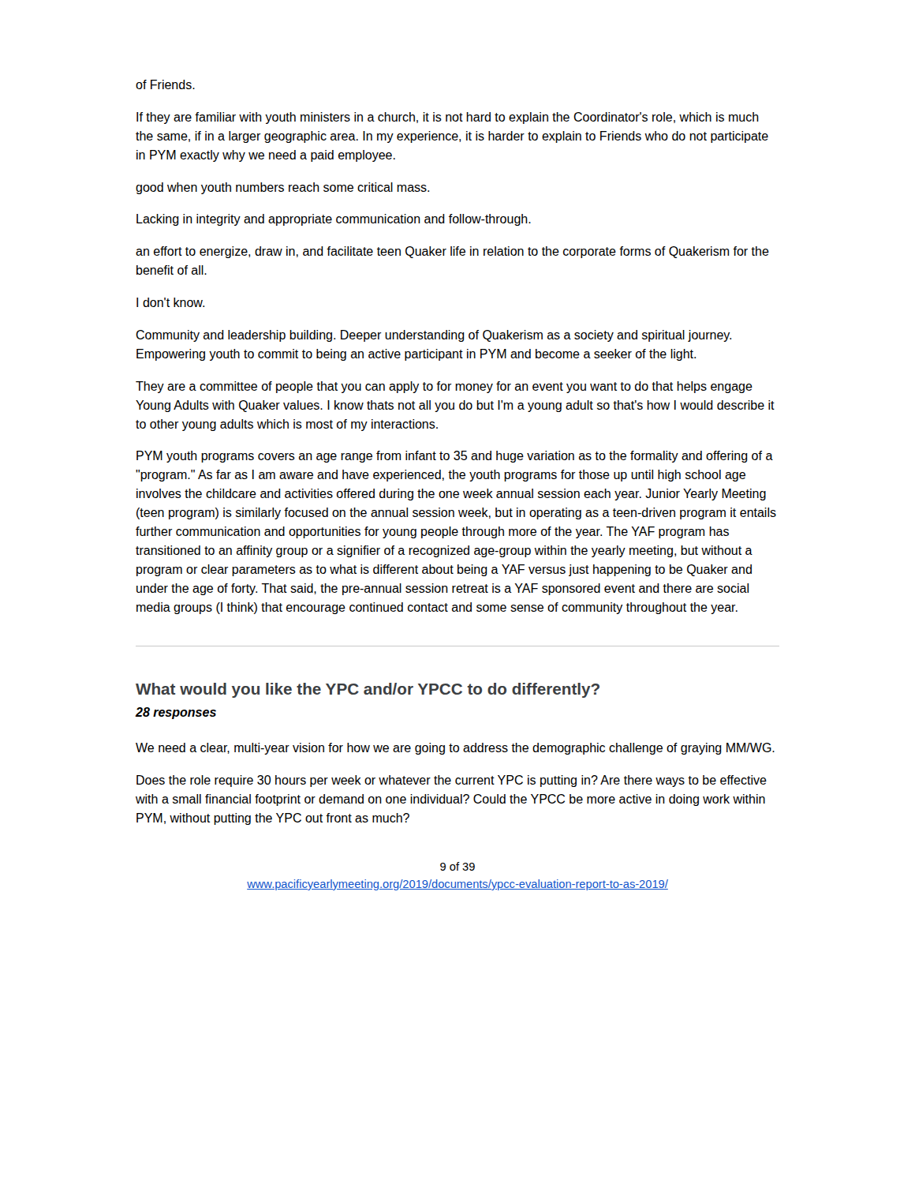of Friends.
If they are familiar with youth ministers in a church, it is not hard to explain the Coordinator's role, which is much the same, if in a larger geographic area. In my experience, it is harder to explain to Friends who do not participate in PYM exactly why we need a paid employee.
good when youth numbers reach some critical mass.
Lacking in integrity and appropriate communication and follow-through.
an effort to energize, draw in, and facilitate teen Quaker life in relation to the corporate forms of Quakerism for the benefit of all.
I don't know.
Community and leadership building. Deeper understanding of Quakerism as a society and spiritual journey. Empowering youth to commit to being an active participant in PYM and become a seeker of the light.
They are a committee of people that you can apply to for money for an event you want to do that helps engage Young Adults with Quaker values. I know thats not all you do but I'm a young adult so that's how I would describe it to other young adults which is most of my interactions.
PYM youth programs covers an age range from infant to 35 and huge variation as to the formality and offering of a "program." As far as I am aware and have experienced, the youth programs for those up until high school age involves the childcare and activities offered during the one week annual session each year. Junior Yearly Meeting (teen program) is similarly focused on the annual session week, but in operating as a teen-driven program it entails further communication and opportunities for young people through more of the year. The YAF program has transitioned to an affinity group or a signifier of a recognized age-group within the yearly meeting, but without a program or clear parameters as to what is different about being a YAF versus just happening to be Quaker and under the age of forty. That said, the pre-annual session retreat is a YAF sponsored event and there are social media groups (I think) that encourage continued contact and some sense of community throughout the year.
What would you like the YPC and/or YPCC to do differently?
28 responses
We need a clear, multi-year vision for how we are going to address the demographic challenge of graying MM/WG.
Does the role require 30 hours per week or whatever the current YPC is putting in? Are there ways to be effective with a small financial footprint or demand on one individual? Could the YPCC be more active in doing work within PYM, without putting the YPC out front as much?
9 of 39
www.pacificyearlymeeting.org/2019/documents/ypcc-evaluation-report-to-as-2019/